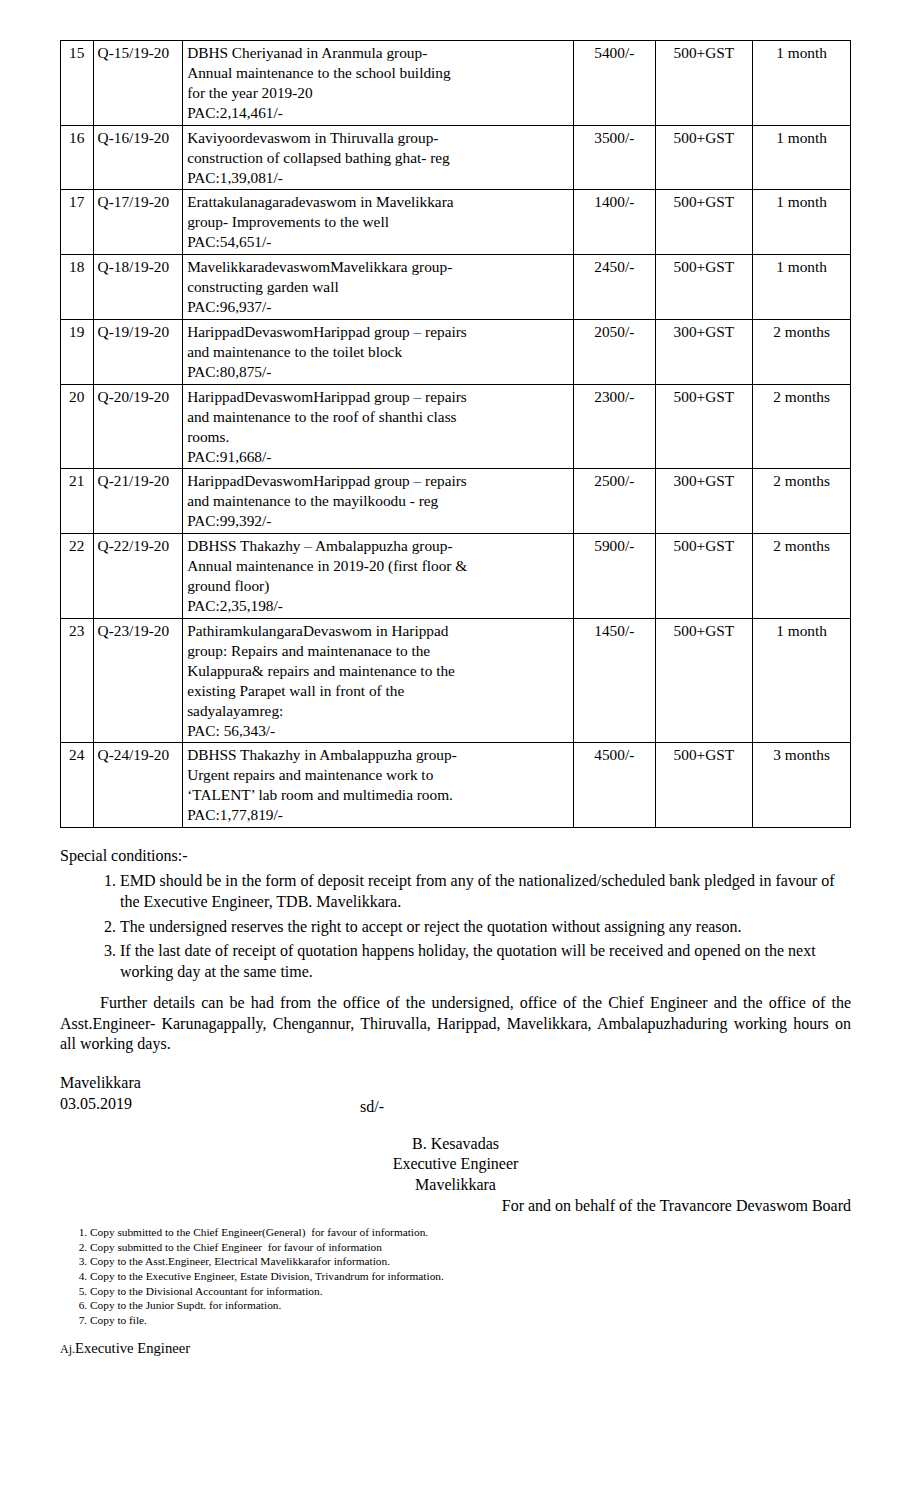| 15 | Q-15/19-20 | DBHS Cheriyanad in Aranmula group- Annual maintenance to the school building for the year 2019-20 PAC:2,14,461/- | 5400/- | 500+GST | 1 month |
| 16 | Q-16/19-20 | Kaviyoordevaswom in Thiruvalla group- construction of collapsed bathing ghat- reg PAC:1,39,081/- | 3500/- | 500+GST | 1 month |
| 17 | Q-17/19-20 | Erattakulanagaradevaswom in Mavelikkara group- Improvements to the well PAC:54,651/- | 1400/- | 500+GST | 1 month |
| 18 | Q-18/19-20 | MavelikkaradevaswomMavelikkara group- constructing garden wall PAC:96,937/- | 2450/- | 500+GST | 1 month |
| 19 | Q-19/19-20 | HarippadDevaswomHarippad group – repairs and maintenance to the toilet block PAC:80,875/- | 2050/- | 300+GST | 2 months |
| 20 | Q-20/19-20 | HarippadDevaswomHarippad group – repairs and maintenance to the roof of shanthi class rooms. PAC:91,668/- | 2300/- | 500+GST | 2 months |
| 21 | Q-21/19-20 | HarippadDevaswomHarippad group – repairs and maintenance to the mayilkoodu - reg PAC:99,392/- | 2500/- | 300+GST | 2 months |
| 22 | Q-22/19-20 | DBHSS Thakazhy – Ambalappuzha group- Annual maintenance in 2019-20 (first floor & ground floor) PAC:2,35,198/- | 5900/- | 500+GST | 2 months |
| 23 | Q-23/19-20 | PathiramkulangaraDevaswom in Harippad group: Repairs and maintenanace to the Kulappura& repairs and maintenance to the existing Parapet wall in front of the sadyalayamreg: PAC: 56,343/- | 1450/- | 500+GST | 1 month |
| 24 | Q-24/19-20 | DBHSS Thakazhy in Ambalappuzha group- Urgent repairs and maintenance work to ‘TALENT’ lab room and multimedia room. PAC:1,77,819/- | 4500/- | 500+GST | 3 months |
Special conditions:-
EMD should be in the form of deposit receipt from any of the nationalized/scheduled bank pledged in favour of the Executive Engineer, TDB. Mavelikkara.
The undersigned reserves the right to accept or reject the quotation without assigning any reason.
If the last date of receipt of quotation happens holiday, the quotation will be received and opened on the next working day at the same time.
Further details can be had from the office of the undersigned, office of the Chief Engineer and the office of the Asst.Engineer- Karunagappally, Chengannur, Thiruvalla, Harippad, Mavelikkara, Ambalapuzhaduring working hours on all working days.
Mavelikkara
03.05.2019
sd/-
B. Kesavadas
Executive Engineer
Mavelikkara
For and on behalf of the Travancore Devaswom Board
Copy submitted to the Chief Engineer(General) for favour of information.
Copy submitted to the Chief Engineer for favour of information
Copy to the Asst.Engineer, Electrical Mavelikkarafor information.
Copy to the Executive Engineer, Estate Division, Trivandrum for information.
Copy to the Divisional Accountant for information.
Copy to the Junior Supdt. for information.
Copy to file.
Aj. Executive Engineer